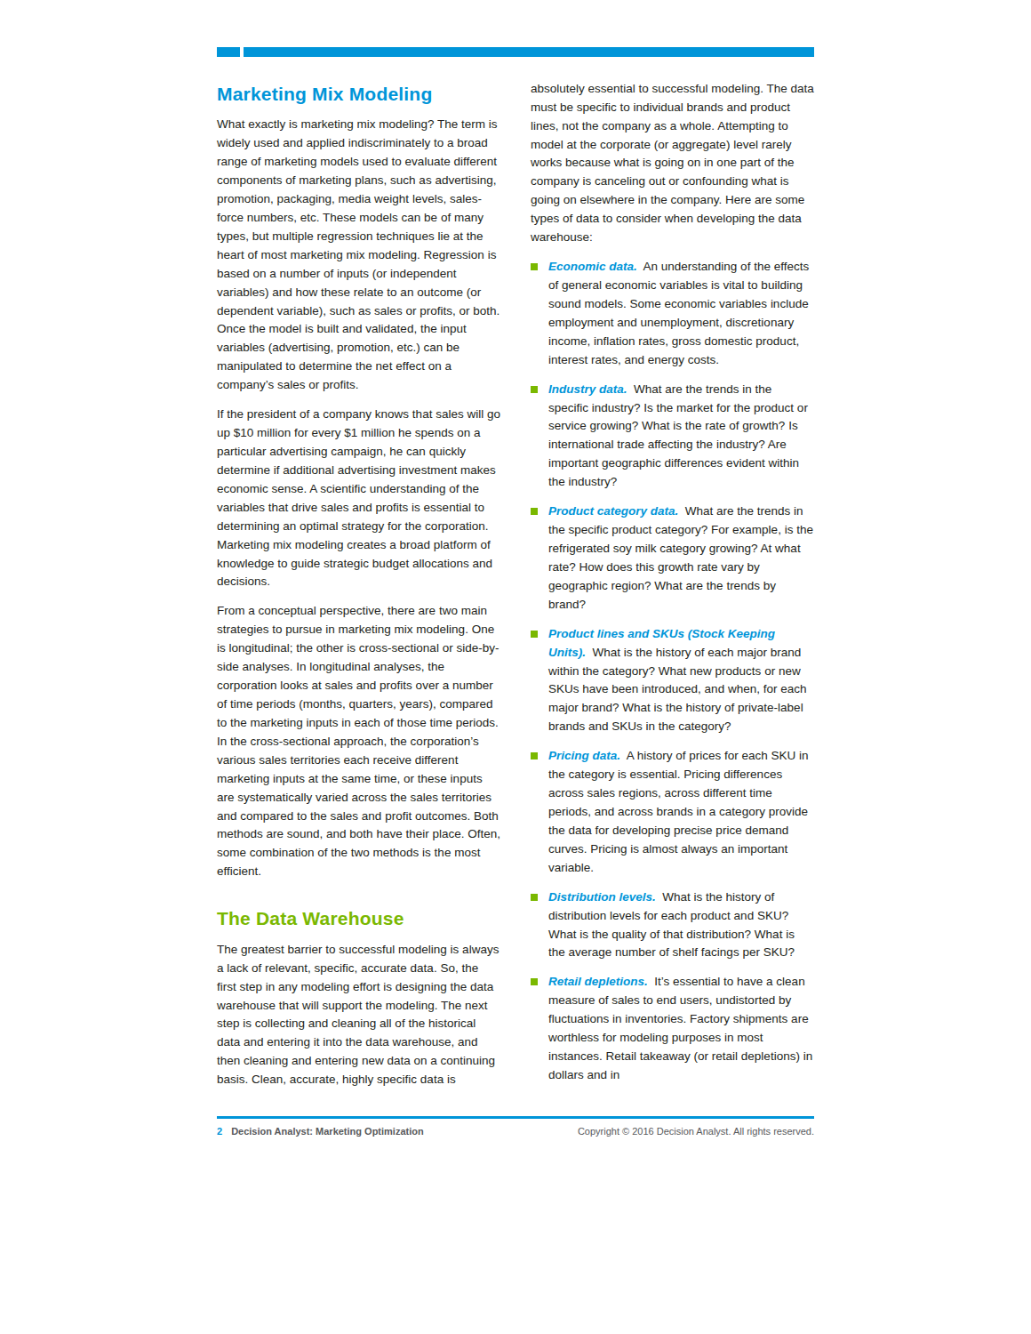Marketing Mix Modeling
What exactly is marketing mix modeling? The term is widely used and applied indiscriminately to a broad range of marketing models used to evaluate different components of marketing plans, such as advertising, promotion, packaging, media weight levels, sales-force numbers, etc. These models can be of many types, but multiple regression techniques lie at the heart of most marketing mix modeling. Regression is based on a number of inputs (or independent variables) and how these relate to an outcome (or dependent variable), such as sales or profits, or both. Once the model is built and validated, the input variables (advertising, promotion, etc.) can be manipulated to determine the net effect on a company’s sales or profits.
If the president of a company knows that sales will go up $10 million for every $1 million he spends on a particular advertising campaign, he can quickly determine if additional advertising investment makes economic sense. A scientific understanding of the variables that drive sales and profits is essential to determining an optimal strategy for the corporation. Marketing mix modeling creates a broad platform of knowledge to guide strategic budget allocations and decisions.
From a conceptual perspective, there are two main strategies to pursue in marketing mix modeling. One is longitudinal; the other is cross-sectional or side-by-side analyses. In longitudinal analyses, the corporation looks at sales and profits over a number of time periods (months, quarters, years), compared to the marketing inputs in each of those time periods. In the cross-sectional approach, the corporation’s various sales territories each receive different marketing inputs at the same time, or these inputs are systematically varied across the sales territories and compared to the sales and profit outcomes. Both methods are sound, and both have their place. Often, some combination of the two methods is the most efficient.
The Data Warehouse
The greatest barrier to successful modeling is always a lack of relevant, specific, accurate data. So, the first step in any modeling effort is designing the data warehouse that will support the modeling. The next step is collecting and cleaning all of the historical data and entering it into the data warehouse, and then cleaning and entering new data on a continuing basis. Clean, accurate, highly specific data is
absolutely essential to successful modeling. The data must be specific to individual brands and product lines, not the company as a whole. Attempting to model at the corporate (or aggregate) level rarely works because what is going on in one part of the company is canceling out or confounding what is going on elsewhere in the company. Here are some types of data to consider when developing the data warehouse:
Economic data. An understanding of the effects of general economic variables is vital to building sound models. Some economic variables include employment and unemployment, discretionary income, inflation rates, gross domestic product, interest rates, and energy costs.
Industry data. What are the trends in the specific industry? Is the market for the product or service growing? What is the rate of growth? Is international trade affecting the industry? Are important geographic differences evident within the industry?
Product category data. What are the trends in the specific product category? For example, is the refrigerated soy milk category growing? At what rate? How does this growth rate vary by geographic region? What are the trends by brand?
Product lines and SKUs (Stock Keeping Units). What is the history of each major brand within the category? What new products or new SKUs have been introduced, and when, for each major brand? What is the history of private-label brands and SKUs in the category?
Pricing data. A history of prices for each SKU in the category is essential. Pricing differences across sales regions, across different time periods, and across brands in a category provide the data for developing precise price demand curves. Pricing is almost always an important variable.
Distribution levels. What is the history of distribution levels for each product and SKU? What is the quality of that distribution? What is the average number of shelf facings per SKU?
Retail depletions. It’s essential to have a clean measure of sales to end users, undistorted by fluctuations in inventories. Factory shipments are worthless for modeling purposes in most instances. Retail takeaway (or retail depletions) in dollars and in
2 Decision Analyst: Marketing Optimization
Copyright © 2016 Decision Analyst. All rights reserved.